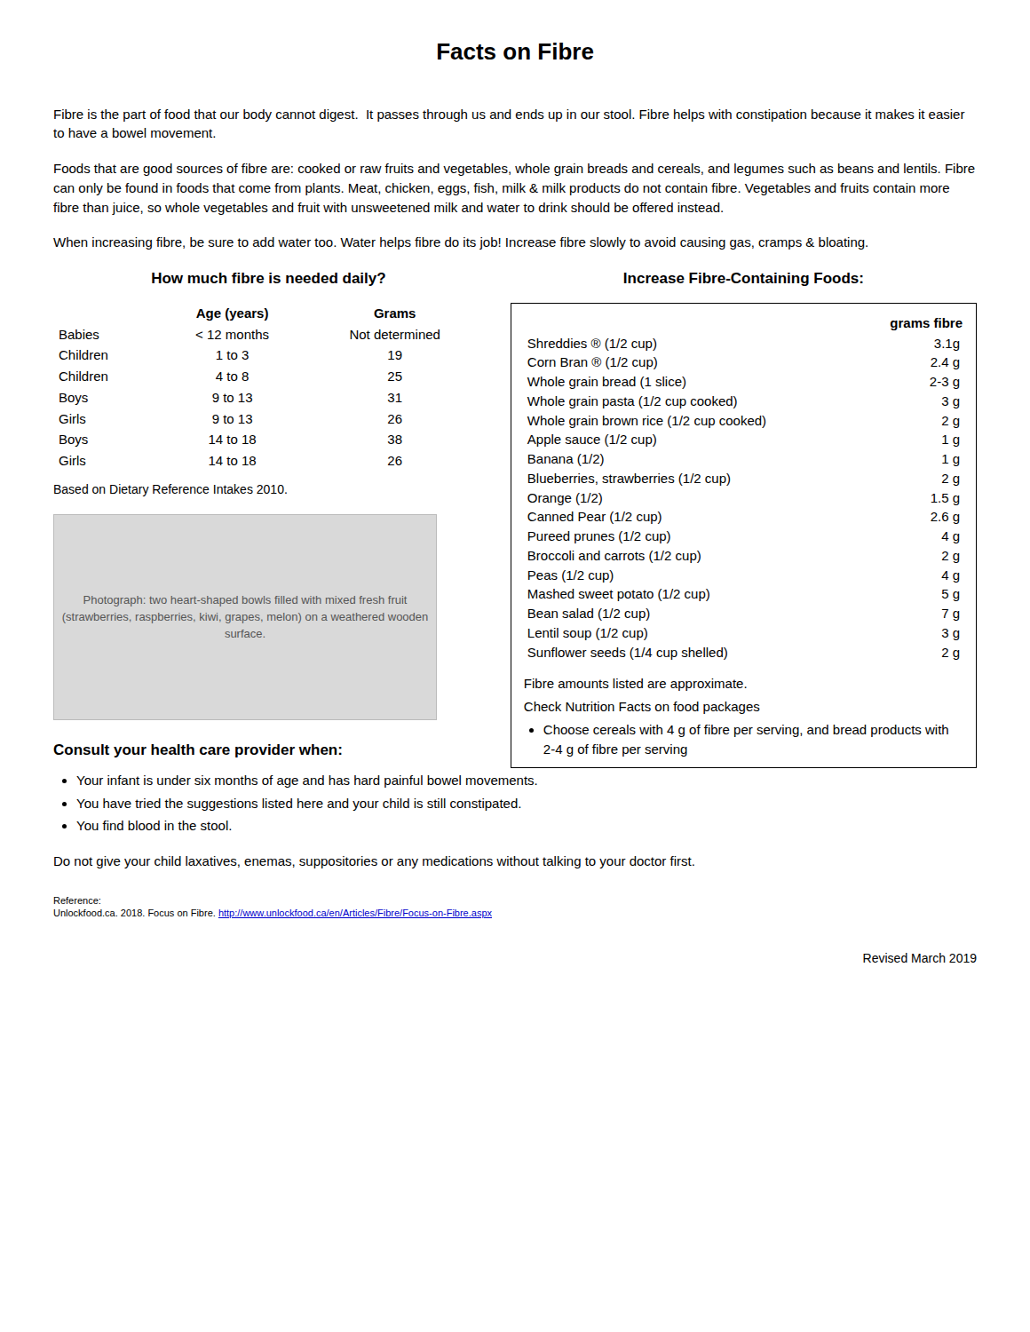Facts on Fibre
Fibre is the part of food that our body cannot digest. It passes through us and ends up in our stool. Fibre helps with constipation because it makes it easier to have a bowel movement.
Foods that are good sources of fibre are: cooked or raw fruits and vegetables, whole grain breads and cereals, and legumes such as beans and lentils. Fibre can only be found in foods that come from plants. Meat, chicken, eggs, fish, milk & milk products do not contain fibre. Vegetables and fruits contain more fibre than juice, so whole vegetables and fruit with unsweetened milk and water to drink should be offered instead.
When increasing fibre, be sure to add water too. Water helps fibre do its job! Increase fibre slowly to avoid causing gas, cramps & bloating.
How much fibre is needed daily?
| | Age (years) | Grams |
| --- | --- | --- |
| Babies | < 12 months | Not determined |
| Children | 1 to 3 | 19 |
| Children | 4 to 8 | 25 |
| Boys | 9 to 13 | 31 |
| Girls | 9 to 13 | 26 |
| Boys | 14 to 18 | 38 |
| Girls | 14 to 18 | 26 |
Based on Dietary Reference Intakes 2010.
Photograph: two heart-shaped bowls filled with mixed fresh fruit (strawberries, raspberries, kiwi, grapes, melon) on a weathered wooden surface.
Consult your health care provider when:
Increase Fibre-Containing Foods:
| | grams fibre |
| Shreddies ® (1/2 cup) | 3.1g |
| Corn Bran ® (1/2 cup) | 2.4 g |
| Whole grain bread (1 slice) | 2-3 g |
| Whole grain pasta (1/2 cup cooked) | 3 g |
| Whole grain brown rice (1/2 cup cooked) | 2 g |
| Apple sauce (1/2 cup) | 1 g |
| Banana (1/2) | 1 g |
| Blueberries, strawberries (1/2 cup) | 2 g |
| Orange (1/2) | 1.5 g |
| Canned Pear (1/2 cup) | 2.6 g |
| Pureed prunes (1/2 cup) | 4 g |
| Broccoli and carrots (1/2 cup) | 2 g |
| Peas (1/2 cup) | 4 g |
| Mashed sweet potato (1/2 cup) | 5 g |
| Bean salad (1/2 cup) | 7 g |
| Lentil soup (1/2 cup) | 3 g |
| Sunflower seeds (1/4 cup shelled) | 2 g |
Fibre amounts listed are approximate.
Check Nutrition Facts on food packages
Choose cereals with 4 g of fibre per serving, and bread products with 2-4 g of fibre per serving
Your infant is under six months of age and has hard painful bowel movements.
You have tried the suggestions listed here and your child is still constipated.
You find blood in the stool.
Do not give your child laxatives, enemas, suppositories or any medications without talking to your doctor first.
Reference:
Unlockfood.ca. 2018. Focus on Fibre. http://www.unlockfood.ca/en/Articles/Fibre/Focus-on-Fibre.aspx
Revised March 2019